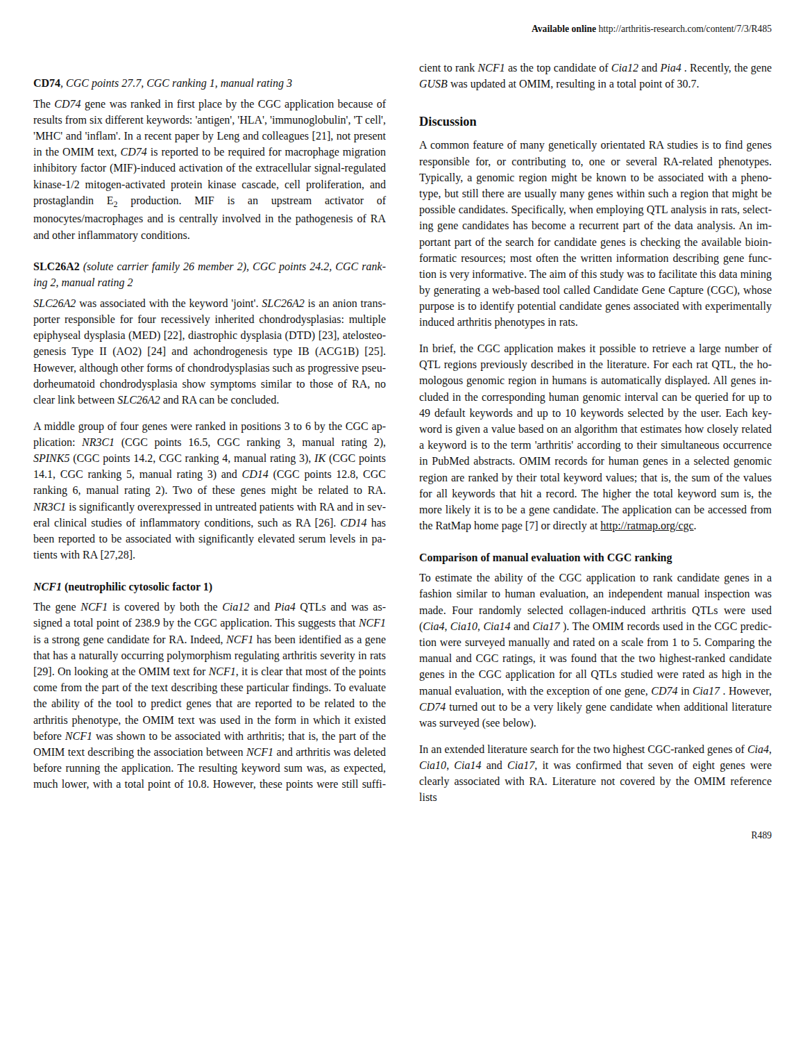Available online http://arthritis-research.com/content/7/3/R485
CD74, CGC points 27.7, CGC ranking 1, manual rating 3
The CD74 gene was ranked in first place by the CGC application because of results from six different keywords: 'antigen', 'HLA', 'immunoglobulin', 'T cell', 'MHC' and 'inflam'. In a recent paper by Leng and colleagues [21], not present in the OMIM text, CD74 is reported to be required for macrophage migration inhibitory factor (MIF)-induced activation of the extracellular signal-regulated kinase-1/2 mitogen-activated protein kinase cascade, cell proliferation, and prostaglandin E2 production. MIF is an upstream activator of monocytes/macrophages and is centrally involved in the pathogenesis of RA and other inflammatory conditions.
SLC26A2 (solute carrier family 26 member 2), CGC points 24.2, CGC ranking 2, manual rating 2
SLC26A2 was associated with the keyword 'joint'. SLC26A2 is an anion transporter responsible for four recessively inherited chondrodysplasias: multiple epiphyseal dysplasia (MED) [22], diastrophic dysplasia (DTD) [23], atelosteogenesis Type II (AO2) [24] and achondrogenesis type IB (ACG1B) [25]. However, although other forms of chondrodysplasias such as progressive pseudorheumatoid chondrodysplasia show symptoms similar to those of RA, no clear link between SLC26A2 and RA can be concluded.
A middle group of four genes were ranked in positions 3 to 6 by the CGC application: NR3C1 (CGC points 16.5, CGC ranking 3, manual rating 2), SPINK5 (CGC points 14.2, CGC ranking 4, manual rating 3), IK (CGC points 14.1, CGC ranking 5, manual rating 3) and CD14 (CGC points 12.8, CGC ranking 6, manual rating 2). Two of these genes might be related to RA. NR3C1 is significantly overexpressed in untreated patients with RA and in several clinical studies of inflammatory conditions, such as RA [26]. CD14 has been reported to be associated with significantly elevated serum levels in patients with RA [27,28].
NCF1 (neutrophilic cytosolic factor 1)
The gene NCF1 is covered by both the Cia12 and Pia4 QTLs and was assigned a total point of 238.9 by the CGC application. This suggests that NCF1 is a strong gene candidate for RA. Indeed, NCF1 has been identified as a gene that has a naturally occurring polymorphism regulating arthritis severity in rats [29]. On looking at the OMIM text for NCF1, it is clear that most of the points come from the part of the text describing these particular findings. To evaluate the ability of the tool to predict genes that are reported to be related to the arthritis phenotype, the OMIM text was used in the form in which it existed before NCF1 was shown to be associated with arthritis; that is, the part of the OMIM text describing the association between NCF1 and arthritis was deleted before running the application. The resulting keyword sum was, as expected, much lower, with a total point of 10.8. However, these points were still sufficient to rank NCF1 as the top candidate of Cia12 and Pia4 . Recently, the gene GUSB was updated at OMIM, resulting in a total point of 30.7.
Discussion
A common feature of many genetically orientated RA studies is to find genes responsible for, or contributing to, one or several RA-related phenotypes. Typically, a genomic region might be known to be associated with a phenotype, but still there are usually many genes within such a region that might be possible candidates. Specifically, when employing QTL analysis in rats, selecting gene candidates has become a recurrent part of the data analysis. An important part of the search for candidate genes is checking the available bioinformatic resources; most often the written information describing gene function is very informative. The aim of this study was to facilitate this data mining by generating a web-based tool called Candidate Gene Capture (CGC), whose purpose is to identify potential candidate genes associated with experimentally induced arthritis phenotypes in rats.
In brief, the CGC application makes it possible to retrieve a large number of QTL regions previously described in the literature. For each rat QTL, the homologous genomic region in humans is automatically displayed. All genes included in the corresponding human genomic interval can be queried for up to 49 default keywords and up to 10 keywords selected by the user. Each keyword is given a value based on an algorithm that estimates how closely related a keyword is to the term 'arthritis' according to their simultaneous occurrence in PubMed abstracts. OMIM records for human genes in a selected genomic region are ranked by their total keyword values; that is, the sum of the values for all keywords that hit a record. The higher the total keyword sum is, the more likely it is to be a gene candidate. The application can be accessed from the RatMap home page [7] or directly at http://ratmap.org/cgc.
Comparison of manual evaluation with CGC ranking
To estimate the ability of the CGC application to rank candidate genes in a fashion similar to human evaluation, an independent manual inspection was made. Four randomly selected collagen-induced arthritis QTLs were used (Cia4, Cia10, Cia14 and Cia17 ). The OMIM records used in the CGC prediction were surveyed manually and rated on a scale from 1 to 5. Comparing the manual and CGC ratings, it was found that the two highest-ranked candidate genes in the CGC application for all QTLs studied were rated as high in the manual evaluation, with the exception of one gene, CD74 in Cia17 . However, CD74 turned out to be a very likely gene candidate when additional literature was surveyed (see below).
In an extended literature search for the two highest CGC-ranked genes of Cia4, Cia10, Cia14 and Cia17, it was confirmed that seven of eight genes were clearly associated with RA. Literature not covered by the OMIM reference lists
R489